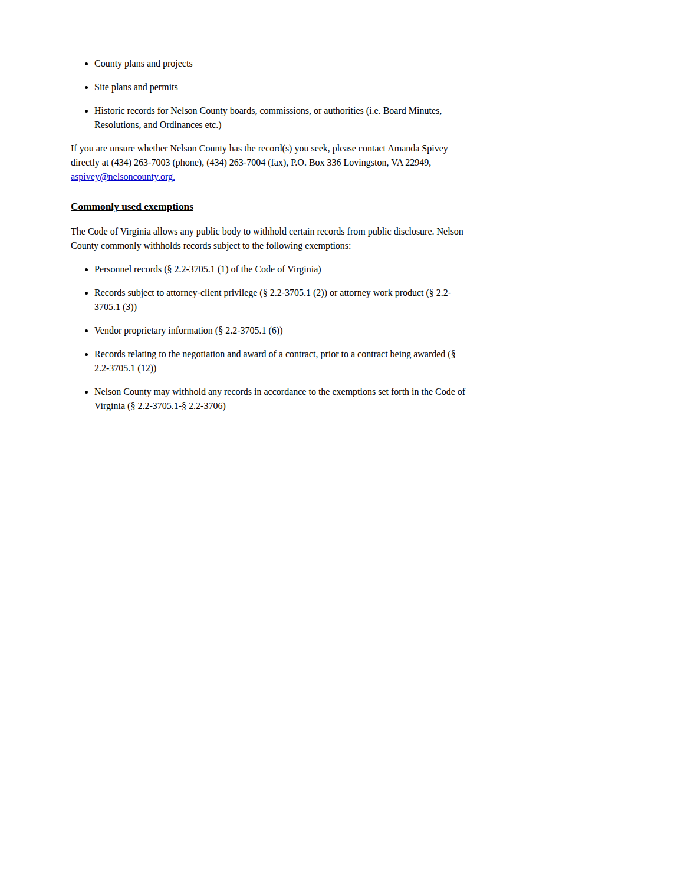County plans and projects
Site plans and permits
Historic records for Nelson County boards, commissions, or authorities (i.e. Board Minutes, Resolutions, and Ordinances etc.)
If you are unsure whether Nelson County has the record(s) you seek, please contact Amanda Spivey directly at (434) 263-7003 (phone), (434) 263-7004 (fax), P.O. Box 336 Lovingston, VA 22949, aspivey@nelsoncounty.org.
Commonly used exemptions
The Code of Virginia allows any public body to withhold certain records from public disclosure. Nelson County commonly withholds records subject to the following exemptions:
Personnel records (§ 2.2-3705.1 (1) of the Code of Virginia)
Records subject to attorney-client privilege (§ 2.2-3705.1 (2)) or attorney work product (§ 2.2-3705.1 (3))
Vendor proprietary information (§ 2.2-3705.1 (6))
Records relating to the negotiation and award of a contract, prior to a contract being awarded (§ 2.2-3705.1 (12))
Nelson County may withhold any records in accordance to the exemptions set forth in the Code of Virginia (§ 2.2-3705.1-§ 2.2-3706)